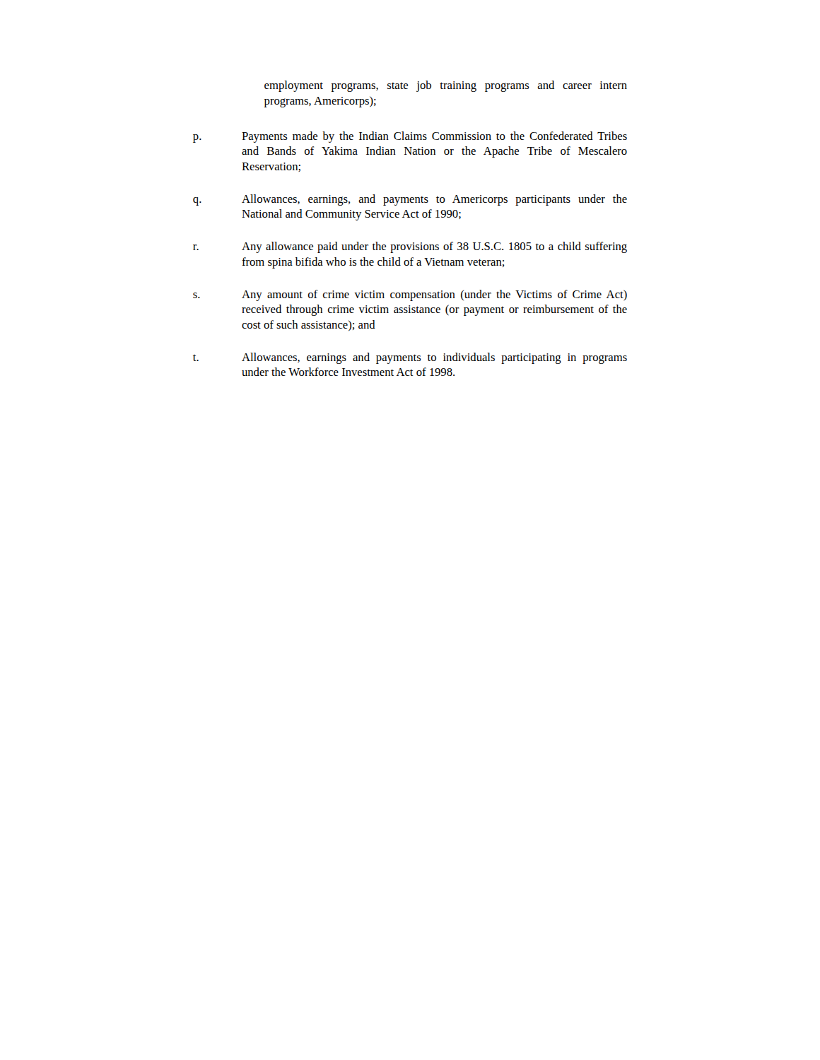employment programs, state job training programs and career intern programs, Americorps);
| p. | Payments made by the Indian Claims Commission to the Confederated Tribes and Bands of Yakima Indian Nation or the Apache Tribe of Mescalero Reservation; |
| q. | Allowances, earnings, and payments to Americorps participants under the National and Community Service Act of 1990; |
| r. | Any allowance paid under the provisions of 38 U.S.C. 1805 to a child suffering from spina bifida who is the child of a Vietnam veteran; |
| s. | Any amount of crime victim compensation (under the Victims of Crime Act) received through crime victim assistance (or payment or reimbursement of the cost of such assistance); and |
| t. | Allowances, earnings and payments to individuals participating in programs under the Workforce Investment Act of 1998. |